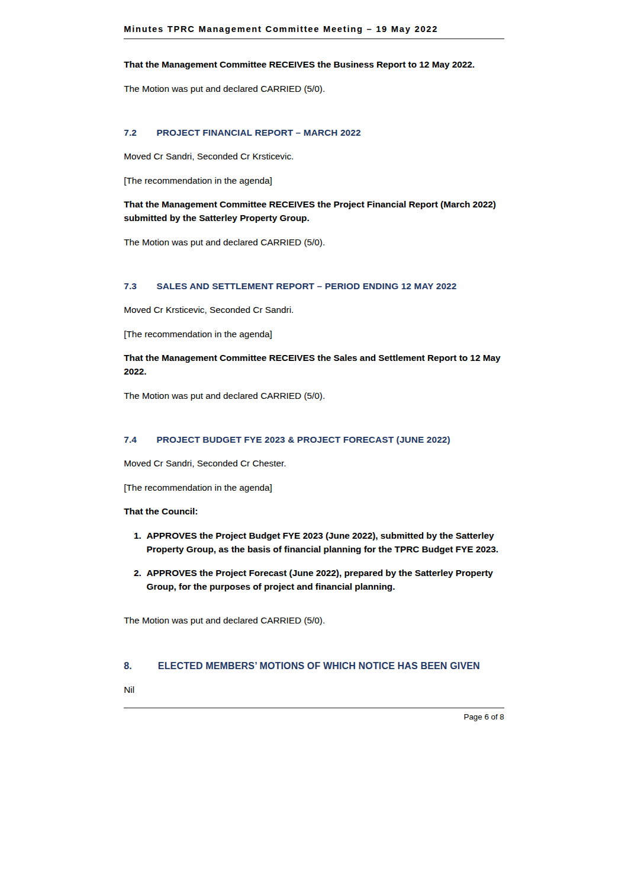Minutes TPRC Management Committee Meeting – 19 May 2022
That the Management Committee RECEIVES the Business Report to 12 May 2022.
The Motion was put and declared CARRIED (5/0).
7.2 PROJECT FINANCIAL REPORT – MARCH 2022
Moved Cr Sandri, Seconded Cr Krsticevic.
[The recommendation in the agenda]
That the Management Committee RECEIVES the Project Financial Report (March 2022) submitted by the Satterley Property Group.
The Motion was put and declared CARRIED (5/0).
7.3 SALES AND SETTLEMENT REPORT – PERIOD ENDING 12 MAY 2022
Moved Cr Krsticevic, Seconded Cr Sandri.
[The recommendation in the agenda]
That the Management Committee RECEIVES the Sales and Settlement Report to 12 May 2022.
The Motion was put and declared CARRIED (5/0).
7.4 PROJECT BUDGET FYE 2023 & PROJECT FORECAST (JUNE 2022)
Moved Cr Sandri, Seconded Cr Chester.
[The recommendation in the agenda]
That the Council:
APPROVES the Project Budget FYE 2023 (June 2022), submitted by the Satterley Property Group, as the basis of financial planning for the TPRC Budget FYE 2023.
APPROVES the Project Forecast (June 2022), prepared by the Satterley Property Group, for the purposes of project and financial planning.
The Motion was put and declared CARRIED (5/0).
8. ELECTED MEMBERS’ MOTIONS OF WHICH NOTICE HAS BEEN GIVEN
Nil
Page 6 of 8